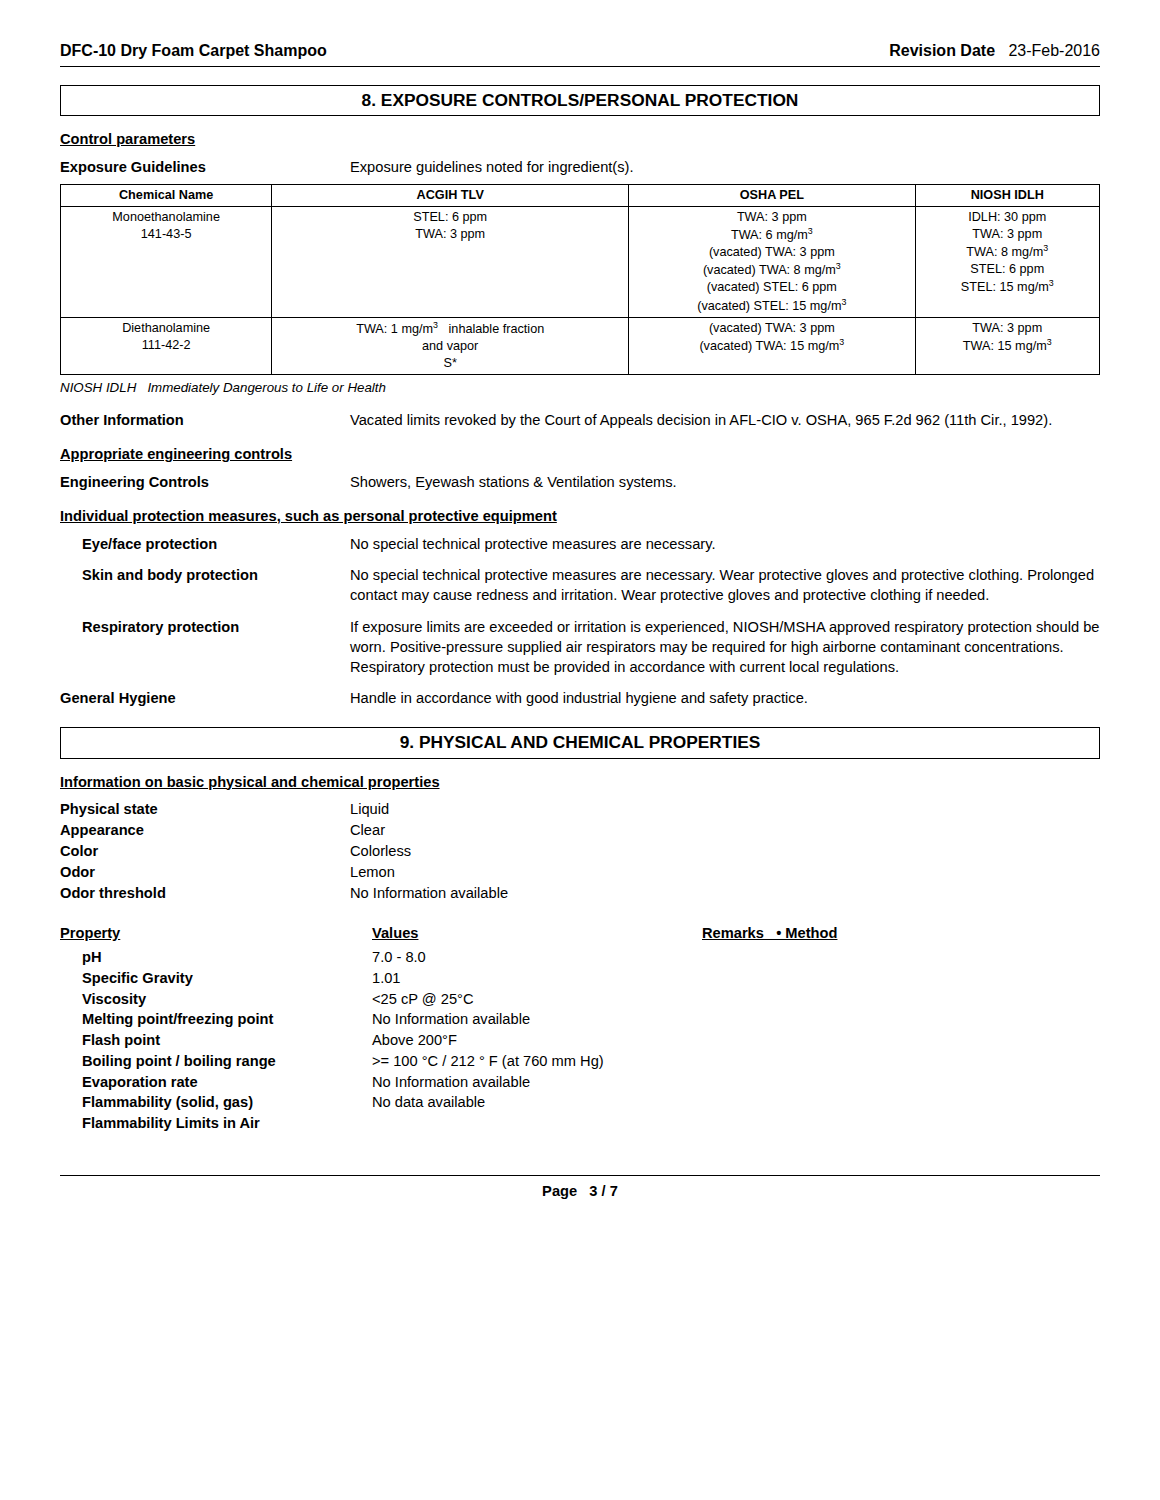DFC-10 Dry Foam Carpet Shampoo
Revision Date 23-Feb-2016
8. EXPOSURE CONTROLS/PERSONAL PROTECTION
Control parameters
Exposure Guidelines
Exposure guidelines noted for ingredient(s).
| Chemical Name | ACGIH TLV | OSHA PEL | NIOSH IDLH |
| --- | --- | --- | --- |
| Monoethanolamine 141-43-5 | STEL: 6 ppm TWA: 3 ppm | TWA: 3 ppm TWA: 6 mg/m 3 (vacated) TWA: 3 ppm (vacated) TWA: 8 mg/m 3 (vacated) STEL: 6 ppm (vacated) STEL: 15 mg/m 3 | IDLH: 30 ppm TWA: 3 ppm TWA: 8 mg/m 3 STEL: 6 ppm STEL: 15 mg/m 3 |
| Diethanolamine 111-42-2 | TWA: 1 mg/m 3 inhalable fraction and vapor S* | (vacated) TWA: 3 ppm (vacated) TWA: 15 mg/m 3 | TWA: 3 ppm TWA: 15 mg/m 3 |
NIOSH IDLH Immediately Dangerous to Life or Health
Other Information
Vacated limits revoked by the Court of Appeals decision in AFL-CIO v. OSHA, 965 F.2d 962 (11th Cir., 1992).
Appropriate engineering controls
Engineering Controls
Showers, Eyewash stations & Ventilation systems.
Individual protection measures, such as personal protective equipment
Eye/face protection
No special technical protective measures are necessary.
Skin and body protection
No special technical protective measures are necessary. Wear protective gloves and protective clothing. Prolonged contact may cause redness and irritation. Wear protective gloves and protective clothing if needed.
Respiratory protection
If exposure limits are exceeded or irritation is experienced, NIOSH/MSHA approved respiratory protection should be worn. Positive-pressure supplied air respirators may be required for high airborne contaminant concentrations. Respiratory protection must be provided in accordance with current local regulations.
General Hygiene
Handle in accordance with good industrial hygiene and safety practice.
9. PHYSICAL AND CHEMICAL PROPERTIES
Information on basic physical and chemical properties
| Physical state | Liquid |
| Appearance | Clear |
| Color | Colorless |
| Odor | Lemon |
| Odor threshold | No Information available |
| Property | Values | Remarks • Method |
| pH | 7.0 - 8.0 | |
| Specific Gravity | 1.01 | |
| Viscosity | <25 cP @ 25°C | |
| Melting point/freezing point | No Information available | |
| Flash point | Above 200°F | |
| Boiling point / boiling range | >= 100 °C / 212 ° F (at 760 mm Hg) | |
| Evaporation rate | No Information available | |
| Flammability (solid, gas) | No data available | |
| Flammability Limits in Air | | |
Page 3 / 7